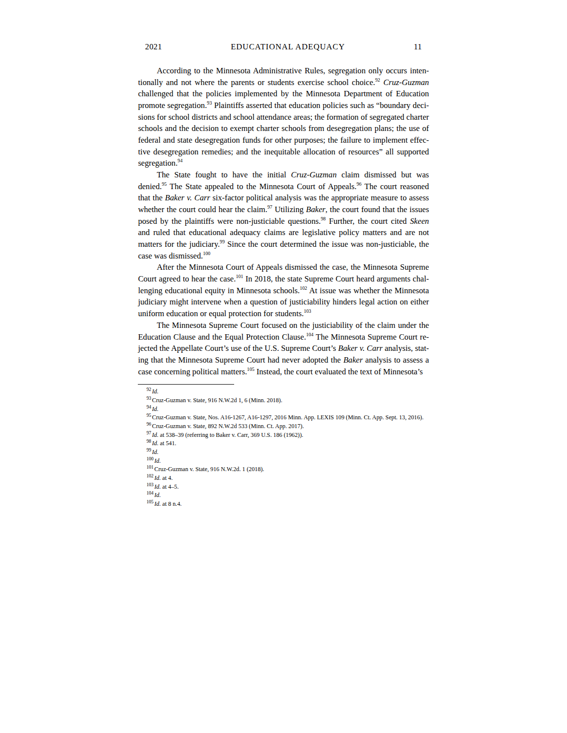2021 EDUCATIONAL ADEQUACY 11
According to the Minnesota Administrative Rules, segregation only occurs intentionally and not where the parents or students exercise school choice.92 Cruz-Guzman challenged that the policies implemented by the Minnesota Department of Education promote segregation.93 Plaintiffs asserted that education policies such as “boundary decisions for school districts and school attendance areas; the formation of segregated charter schools and the decision to exempt charter schools from desegregation plans; the use of federal and state desegregation funds for other purposes; the failure to implement effective desegregation remedies; and the inequitable allocation of resources” all supported segregation.94
The State fought to have the initial Cruz-Guzman claim dismissed but was denied.95 The State appealed to the Minnesota Court of Appeals.96 The court reasoned that the Baker v. Carr six-factor political analysis was the appropriate measure to assess whether the court could hear the claim.97 Utilizing Baker, the court found that the issues posed by the plaintiffs were non-justiciable questions.98 Further, the court cited Skeen and ruled that educational adequacy claims are legislative policy matters and are not matters for the judiciary.99 Since the court determined the issue was non-justiciable, the case was dismissed.100
After the Minnesota Court of Appeals dismissed the case, the Minnesota Supreme Court agreed to hear the case.101 In 2018, the state Supreme Court heard arguments challenging educational equity in Minnesota schools.102 At issue was whether the Minnesota judiciary might intervene when a question of justiciability hinders legal action on either uniform education or equal protection for students.103
The Minnesota Supreme Court focused on the justiciability of the claim under the Education Clause and the Equal Protection Clause.104 The Minnesota Supreme Court rejected the Appellate Court’s use of the U.S. Supreme Court’s Baker v. Carr analysis, stating that the Minnesota Supreme Court had never adopted the Baker analysis to assess a case concerning political matters.105 Instead, the court evaluated the text of Minnesota’s
92Id.
93Cruz-Guzman v. State, 916 N.W.2d 1, 6 (Minn. 2018).
94Id.
95Cruz-Guzman v. State, Nos. A16-1267, A16-1297, 2016 Minn. App. LEXIS 109 (Minn. Ct. App. Sept. 13, 2016).
96Cruz-Guzman v. State, 892 N.W.2d 533 (Minn. Ct. App. 2017).
97Id. at 538–39 (referring to Baker v. Carr, 369 U.S. 186 (1962)).
98Id. at 541.
99Id.
100Id.
101Cruz-Guzman v. State, 916 N.W.2d. 1 (2018).
102Id. at 4.
103Id. at 4–5.
104Id.
105Id. at 8 n.4.